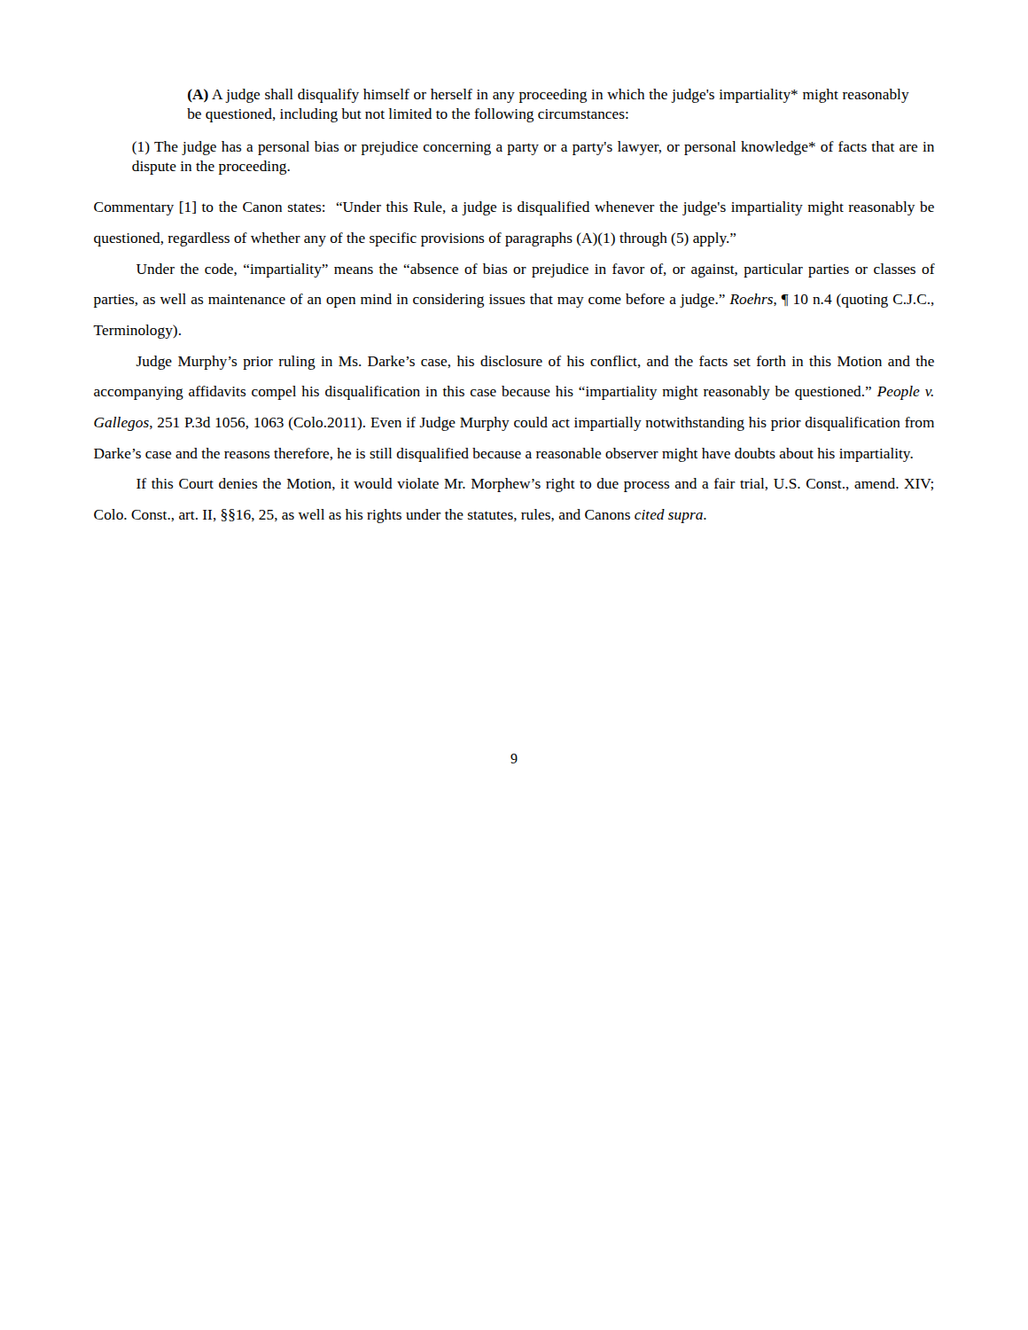(A) A judge shall disqualify himself or herself in any proceeding in which the judge's impartiality* might reasonably be questioned, including but not limited to the following circumstances:
(1) The judge has a personal bias or prejudice concerning a party or a party's lawyer, or personal knowledge* of facts that are in dispute in the proceeding.
Commentary [1] to the Canon states: “Under this Rule, a judge is disqualified whenever the judge's impartiality might reasonably be questioned, regardless of whether any of the specific provisions of paragraphs (A)(1) through (5) apply.”
Under the code, “impartiality” means the “absence of bias or prejudice in favor of, or against, particular parties or classes of parties, as well as maintenance of an open mind in considering issues that may come before a judge.” Roehrs, ¶ 10 n.4 (quoting C.J.C., Terminology).
Judge Murphy’s prior ruling in Ms. Darke’s case, his disclosure of his conflict, and the facts set forth in this Motion and the accompanying affidavits compel his disqualification in this case because his “impartiality might reasonably be questioned.” People v. Gallegos, 251 P.3d 1056, 1063 (Colo.2011). Even if Judge Murphy could act impartially notwithstanding his prior disqualification from Darke’s case and the reasons therefore, he is still disqualified because a reasonable observer might have doubts about his impartiality.
If this Court denies the Motion, it would violate Mr. Morphew’s right to due process and a fair trial, U.S. Const., amend. XIV; Colo. Const., art. II, §§16, 25, as well as his rights under the statutes, rules, and Canons cited supra.
9